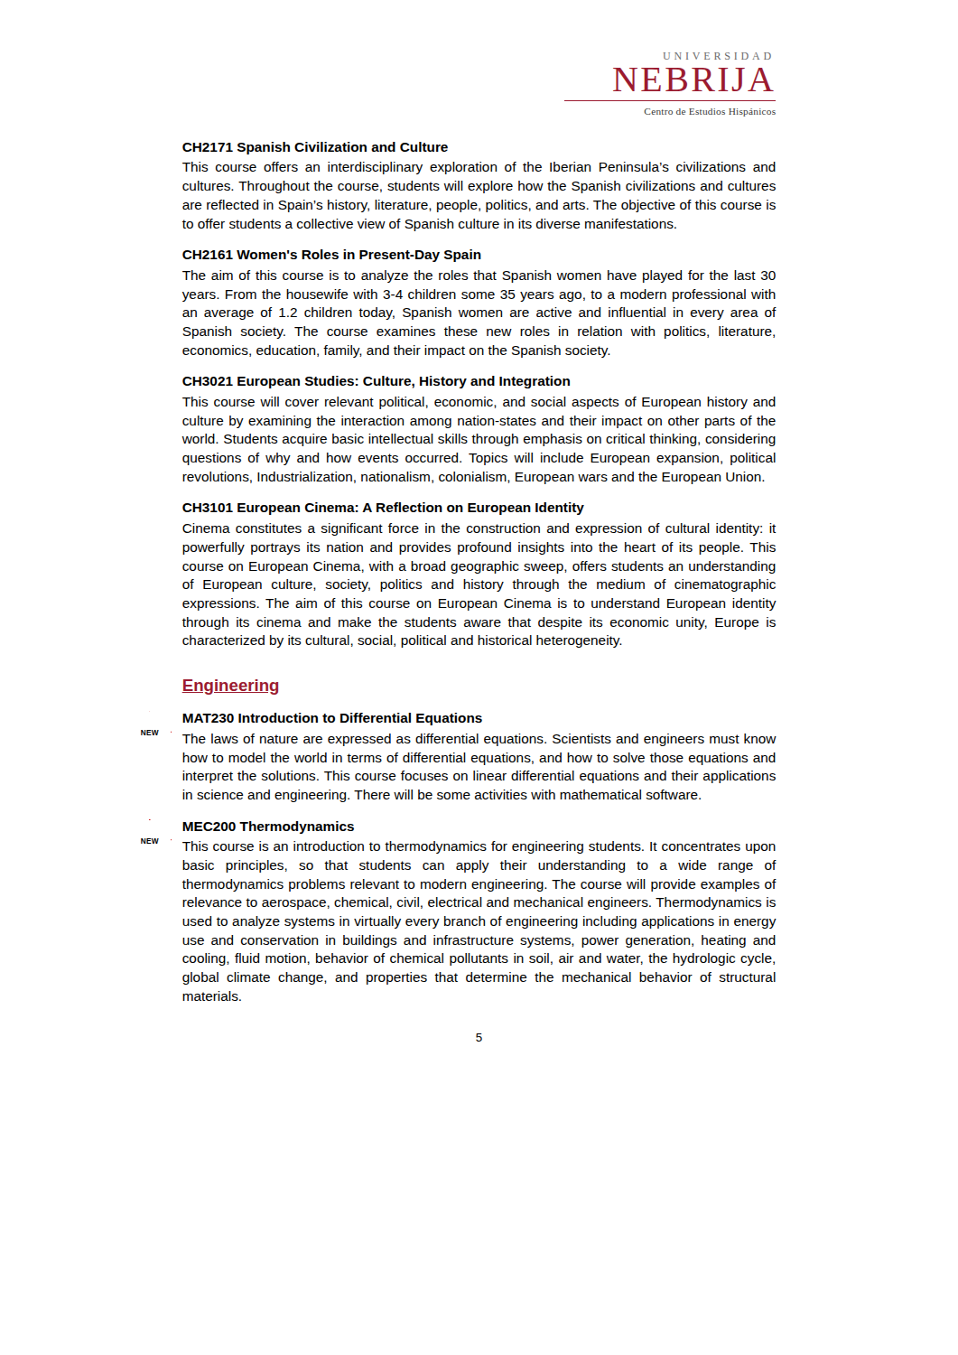UNIVERSIDAD NEBRIJA
Centro de Estudios Hispánicos
CH2171 Spanish Civilization and Culture
This course offers an interdisciplinary exploration of the Iberian Peninsula’s civilizations and cultures. Throughout the course, students will explore how the Spanish civilizations and cultures are reflected in Spain’s history, literature, people, politics, and arts. The objective of this course is to offer students a collective view of Spanish culture in its diverse manifestations.
CH2161 Women's Roles in Present-Day Spain
The aim of this course is to analyze the roles that Spanish women have played for the last 30 years. From the housewife with 3-4 children some 35 years ago, to a modern professional with an average of 1.2 children today, Spanish women are active and influential in every area of Spanish society. The course examines these new roles in relation with politics, literature, economics, education, family, and their impact on the Spanish society.
CH3021 European Studies: Culture, History and Integration
This course will cover relevant political, economic, and social aspects of European history and culture by examining the interaction among nation-states and their impact on other parts of the world. Students acquire basic intellectual skills through emphasis on critical thinking, considering questions of why and how events occurred. Topics will include European expansion, political revolutions, Industrialization, nationalism, colonialism, European wars and the European Union.
CH3101 European Cinema: A Reflection on European Identity
Cinema constitutes a significant force in the construction and expression of cultural identity: it powerfully portrays its nation and provides profound insights into the heart of its people. This course on European Cinema, with a broad geographic sweep, offers students an understanding of European culture, society, politics and history through the medium of cinematographic expressions. The aim of this course on European Cinema is to understand European identity through its cinema and make the students aware that despite its economic unity, Europe is characterized by its cultural, social, political and historical heterogeneity.
Engineering
NEW
MAT230 Introduction to Differential Equations
The laws of nature are expressed as differential equations. Scientists and engineers must know how to model the world in terms of differential equations, and how to solve those equations and interpret the solutions. This course focuses on linear differential equations and their applications in science and engineering. There will be some activities with mathematical software.
NEW
MEC200 Thermodynamics
This course is an introduction to thermodynamics for engineering students. It concentrates upon basic principles, so that students can apply their understanding to a wide range of thermodynamics problems relevant to modern engineering. The course will provide examples of relevance to aerospace, chemical, civil, electrical and mechanical engineers. Thermodynamics is used to analyze systems in virtually every branch of engineering including applications in energy use and conservation in buildings and infrastructure systems, power generation, heating and cooling, fluid motion, behavior of chemical pollutants in soil, air and water, the hydrologic cycle, global climate change, and properties that determine the mechanical behavior of structural materials.
5